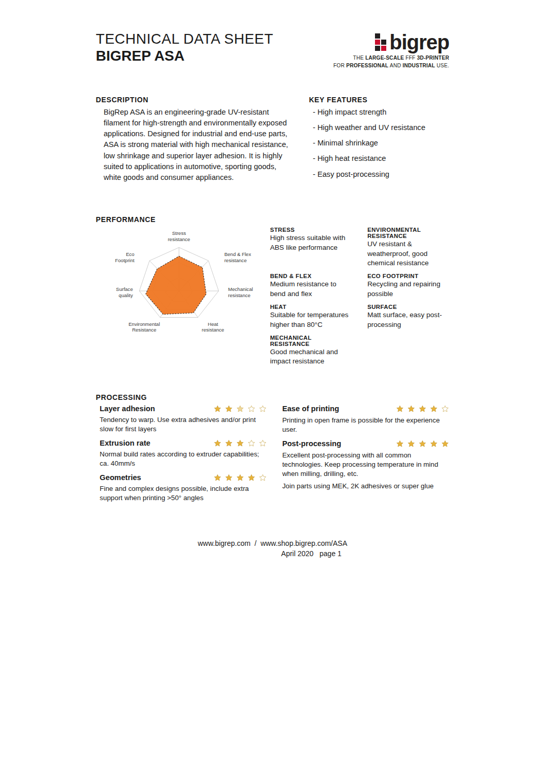TECHNICAL DATA SHEET
BIGREP ASA
bigrep
THE LARGE-SCALE FFF 3D-PRINTER
FOR PROFESSIONAL AND INDUSTRIAL USE.
Description
BigRep ASA is an engineering-grade UV-resistant filament for high-strength and environmentally exposed applications. Designed for industrial and end-use parts, ASA is strong material with high mechanical resistance, low shrinkage and superior layer adhesion. It is highly suited to applications in automotive, sporting goods, white goods and consumer appliances.
Key Features
High impact strength
High weather and UV resistance
Minimal shrinkage
High heat resistance
Easy post-processing
Performance
Stress resistance Bend & Flex resistance Mechanical resistance Heat resistance Environmental Resistance Surface quality Eco Footprint
Stress
High stress suitable with ABS like performance
Environmental Resistance
UV resistant & weatherproof, good chemical resistance
Bend & Flex
Medium resistance to bend and flex
Eco Footprint
Recycling and repairing possible
Heat
Suitable for temperatures higher than 80°C
Surface
Matt surface, easy post-processing
Mechanical Resistance
Good mechanical and impact resistance
Processing
Layer adhesion
Tendency to warp. Use extra adhesives and/or print slow for first layers
Extrusion rate
Normal build rates according to extruder capabilities; ca. 40mm/s
Geometries
Fine and complex designs possible, include extra support when printing >50° angles
Ease of printing
Printing in open frame is possible for the experience user.
Post-processing
Excellent post-processing with all common technologies. Keep processing temperature in mind when milling, drilling, etc.
Join parts using MEK, 2K adhesives or super glue
www.bigrep.com / www.shop.bigrep.com/ASA
April 2020 page 1